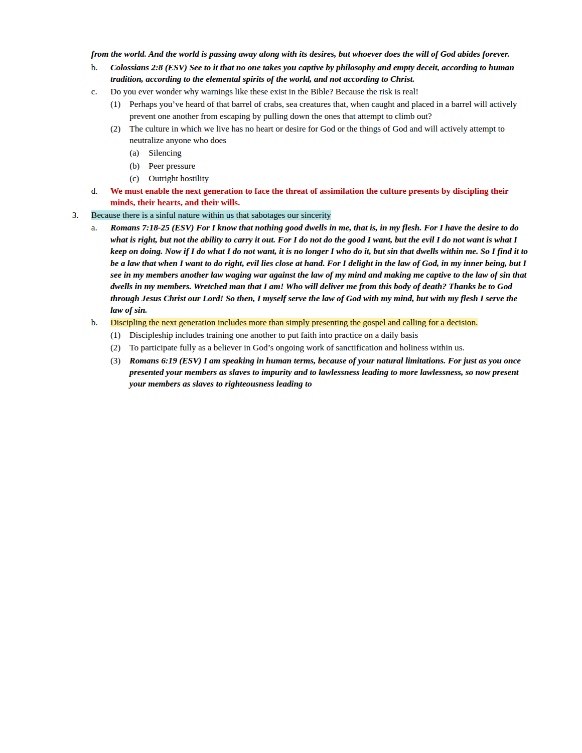from the world. And the world is passing away along with its desires, but whoever does the will of God abides forever.
b.
Colossians 2:8 (ESV) See to it that no one takes you captive by philosophy and empty deceit, according to human tradition, according to the elemental spirits of the world, and not according to Christ.
c.
Do you ever wonder why warnings like these exist in the Bible? Because the risk is real!
(1)
Perhaps you’ve heard of that barrel of crabs, sea creatures that, when caught and placed in a barrel will actively prevent one another from escaping by pulling down the ones that attempt to climb out?
(2)
The culture in which we live has no heart or desire for God or the things of God and will actively attempt to neutralize anyone who does
(a)
Silencing
(b)
Peer pressure
(c)
Outright hostility
d.
We must enable the next generation to face the threat of assimilation the culture presents by discipling their minds, their hearts, and their wills.
3.
Because there is a sinful nature within us that sabotages our sincerity
a.
Romans 7:18-25 (ESV) For I know that nothing good dwells in me, that is, in my flesh. For I have the desire to do what is right, but not the ability to carry it out. For I do not do the good I want, but the evil I do not want is what I keep on doing. Now if I do what I do not want, it is no longer I who do it, but sin that dwells within me. So I find it to be a law that when I want to do right, evil lies close at hand. For I delight in the law of God, in my inner being, but I see in my members another law waging war against the law of my mind and making me captive to the law of sin that dwells in my members. Wretched man that I am! Who will deliver me from this body of death? Thanks be to God through Jesus Christ our Lord! So then, I myself serve the law of God with my mind, but with my flesh I serve the law of sin.
b.
Discipling the next generation includes more than simply presenting the gospel and calling for a decision.
(1)
Discipleship includes training one another to put faith into practice on a daily basis
(2)
To participate fully as a believer in God’s ongoing work of sanctification and holiness within us.
(3)
Romans 6:19 (ESV) I am speaking in human terms, because of your natural limitations. For just as you once presented your members as slaves to impurity and to lawlessness leading to more lawlessness, so now present your members as slaves to righteousness leading to